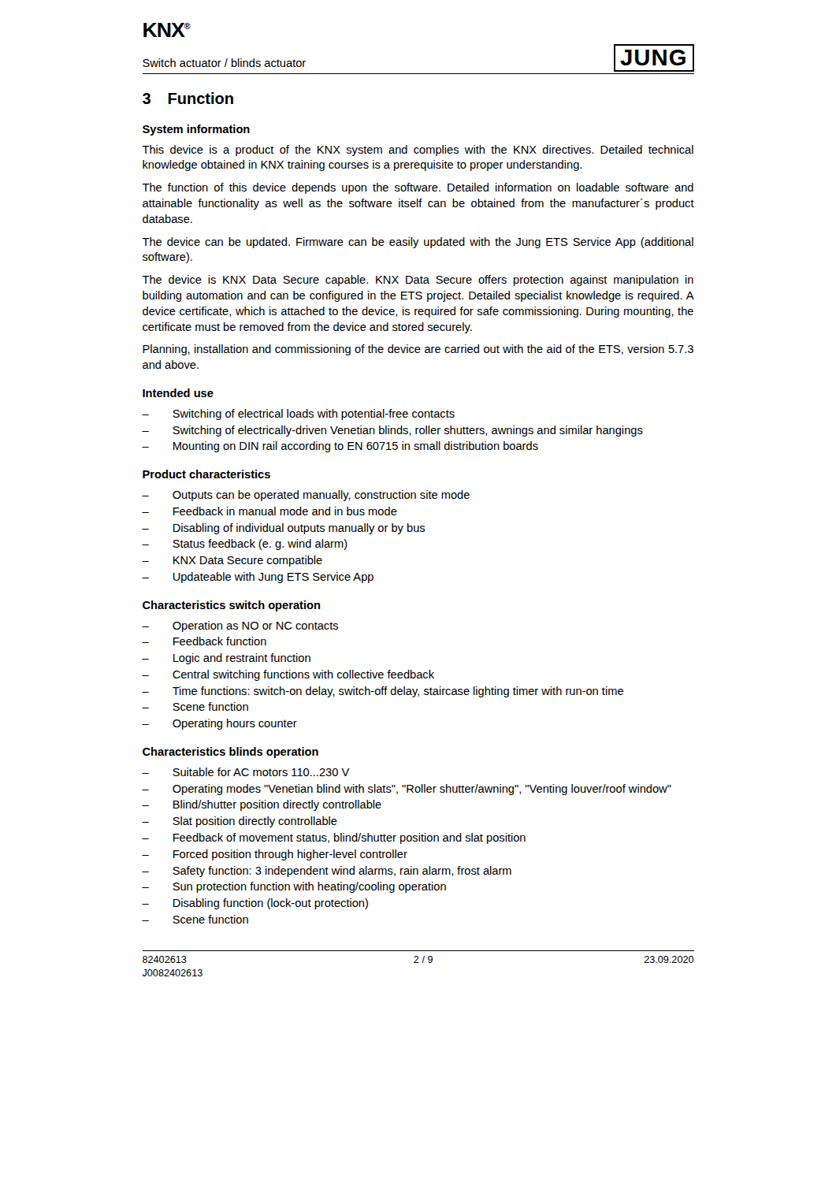KNX®
Switch actuator / blinds actuator
JUNG
3 Function
System information
This device is a product of the KNX system and complies with the KNX directives. Detailed technical knowledge obtained in KNX training courses is a prerequisite to proper understanding.
The function of this device depends upon the software. Detailed information on loadable software and attainable functionality as well as the software itself can be obtained from the manufacturer´s product database.
The device can be updated. Firmware can be easily updated with the Jung ETS Service App (additional software).
The device is KNX Data Secure capable. KNX Data Secure offers protection against manipulation in building automation and can be configured in the ETS project. Detailed specialist knowledge is required. A device certificate, which is attached to the device, is required for safe commissioning. During mounting, the certificate must be removed from the device and stored securely.
Planning, installation and commissioning of the device are carried out with the aid of the ETS, version 5.7.3 and above.
Intended use
Switching of electrical loads with potential-free contacts
Switching of electrically-driven Venetian blinds, roller shutters, awnings and similar hangings
Mounting on DIN rail according to EN 60715 in small distribution boards
Product characteristics
Outputs can be operated manually, construction site mode
Feedback in manual mode and in bus mode
Disabling of individual outputs manually or by bus
Status feedback (e. g. wind alarm)
KNX Data Secure compatible
Updateable with Jung ETS Service App
Characteristics switch operation
Operation as NO or NC contacts
Feedback function
Logic and restraint function
Central switching functions with collective feedback
Time functions: switch-on delay, switch-off delay, staircase lighting timer with run-on time
Scene function
Operating hours counter
Characteristics blinds operation
Suitable for AC motors 110...230 V
Operating modes "Venetian blind with slats", "Roller shutter/awning", "Venting louver/roof window"
Blind/shutter position directly controllable
Slat position directly controllable
Feedback of movement status, blind/shutter position and slat position
Forced position through higher-level controller
Safety function: 3 independent wind alarms, rain alarm, frost alarm
Sun protection function with heating/cooling operation
Disabling function (lock-out protection)
Scene function
82402613
J0082402613
2 / 9
23.09.2020